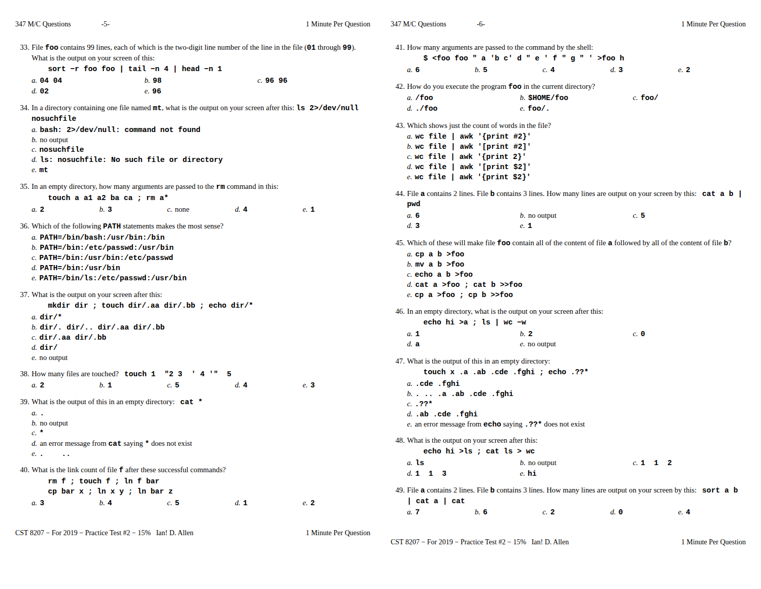347 M/C Questions -5- 1 Minute Per Question
33. File foo contains 99 lines, each of which is the two-digit line number of the line in the file (01 through 99). What is the output on your screen of this:
sort −r foo foo | tail −n 4 | head −n 1
a. 04 04
b. 98
c. 96 96
d. 02
e. 96
34. In a directory containing one file named mt, what is the output on your screen after this: ls 2>/dev/null nosuchfile
a. bash: 2>/dev/null: command not found
b. no output
c. nosuchfile
d. ls: nosuchfile: No such file or directory
e. mt
35. In an empty directory, how many arguments are passed to the rm command in this:
touch a a1 a2 ba ca ; rm a*
a. 2
b. 3
c. none
d. 4
e. 1
36. Which of the following PATH statements makes the most sense?
a. PATH=/bin/bash:/usr/bin:/bin
b. PATH=/bin:/etc/passwd:/usr/bin
c. PATH=/bin:/usr/bin:/etc/passwd
d. PATH=/bin:/usr/bin
e. PATH=/bin/ls:/etc/passwd:/usr/bin
37. What is the output on your screen after this:
mkdir dir ; touch dir/.aa dir/.bb ; echo dir/*
a. dir/*
b. dir/. dir/.. dir/.aa dir/.bb
c. dir/.aa dir/.bb
d. dir/
e. no output
38. How many files are touched? touch 1 "2 3 ' 4 '" 5
a. 2
b. 1
c. 5
d. 4
e. 3
39. What is the output of this in an empty directory: cat *
a..
b. no output
c.*
d. an error message from cat saying * does not exist
e.. ..
40. What is the link count of file f after these successful commands?
rm f ; touch f ; ln f bar cp bar x ; ln x y ; ln bar z
a. 3
b. 4
c. 5
d. 1
e. 2
CST 8207 − For 2019 − Practice Test #2 − 15% Ian! D. Allen 1 Minute Per Question
347 M/C Questions -6- 1 Minute Per Question
41. How many arguments are passed to the command by the shell:
$ <foo foo " a 'b c' d " e ' f " g " ' >foo h
a. 6
b. 5
c. 4
d. 3
e. 2
42. How do you execute the program foo in the current directory?
a./foo
b.$HOME/foo
c. foo/
d../foo
e. foo/.
43. Which shows just the count of words in the file?
a. wc file | awk '{print #2}'
b. wc file | awk '[print #2]'
c. wc file | awk '{print 2}'
d. wc file | awk '[print $2]'
e. wc file | awk '{print $2}'
44. File a contains 2 lines. File b contains 3 lines. How many lines are output on your screen by this: cat a b | pwd
a. 6
b. no output
c. 5
d. 3
e. 1
45. Which of these will make file foo contain all of the content of file a followed by all of the content of file b?
a. cp a b >foo
b. mv a b >foo
c. echo a b >foo
d. cat a >foo ; cat b >>foo
e. cp a >foo ; cp b >>foo
46. In an empty directory, what is the output on your screen after this:
echo hi >a ; ls | wc −w
a. 1
b. 2
c. 0
d. a
e. no output
47. What is the output of this in an empty directory:
touch x .a .ab .cde .fghi ; echo .??*
a..cde .fghi
b.. .. .a .ab .cde .fghi
c..??*
d..ab .cde .fghi
e. an error message from echo saying .??* does not exist
48. What is the output on your screen after this:
echo hi >ls ; cat ls > wc
a. ls
b. no output
c. 1 1 2
d. 1 1 3
e. hi
49. File a contains 2 lines. File b contains 3 lines. How many lines are output on your screen by this: sort a b | cat a | cat
a. 7
b. 6
c. 2
d. 0
e. 4
CST 8207 − For 2019 − Practice Test #2 − 15% Ian! D. Allen 1 Minute Per Question